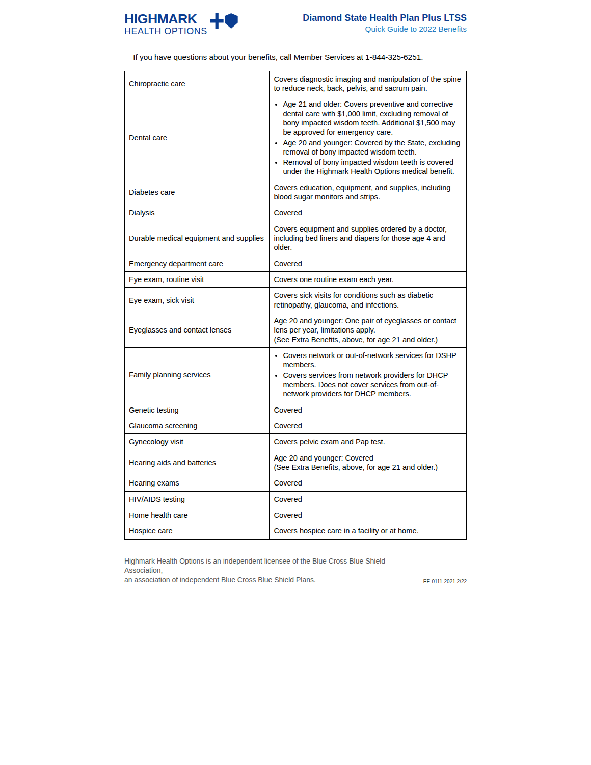HIGHMARK HEALTH OPTIONS
Diamond State Health Plan Plus LTSS
Quick Guide to 2022 Benefits
If you have questions about your benefits, call Member Services at 1-844-325-6251.
| Chiropractic care | Covers diagnostic imaging and manipulation of the spine to reduce neck, back, pelvis, and sacrum pain. |
| Dental care | Age 21 and older: Covers preventive and corrective dental care with $1,000 limit, excluding removal of bony impacted wisdom teeth. Additional $1,500 may be approved for emergency care. Age 20 and younger: Covered by the State, excluding removal of bony impacted wisdom teeth. Removal of bony impacted wisdom teeth is covered under the Highmark Health Options medical benefit. |
| Diabetes care | Covers education, equipment, and supplies, including blood sugar monitors and strips. |
| Dialysis | Covered |
| Durable medical equipment and supplies | Covers equipment and supplies ordered by a doctor, including bed liners and diapers for those age 4 and older. |
| Emergency department care | Covered |
| Eye exam, routine visit | Covers one routine exam each year. |
| Eye exam, sick visit | Covers sick visits for conditions such as diabetic retinopathy, glaucoma, and infections. |
| Eyeglasses and contact lenses | Age 20 and younger: One pair of eyeglasses or contact lens per year, limitations apply. (See Extra Benefits, above, for age 21 and older.) |
| Family planning services | Covers network or out-of-network services for DSHP members. Covers services from network providers for DHCP members. Does not cover services from out-of-network providers for DHCP members. |
| Genetic testing | Covered |
| Glaucoma screening | Covered |
| Gynecology visit | Covers pelvic exam and Pap test. |
| Hearing aids and batteries | Age 20 and younger: Covered (See Extra Benefits, above, for age 21 and older.) |
| Hearing exams | Covered |
| HIV/AIDS testing | Covered |
| Home health care | Covered |
| Hospice care | Covers hospice care in a facility or at home. |
Highmark Health Options is an independent licensee of the Blue Cross Blue Shield Association,
an association of independent Blue Cross Blue Shield Plans.
EE-0111-2021 2/22